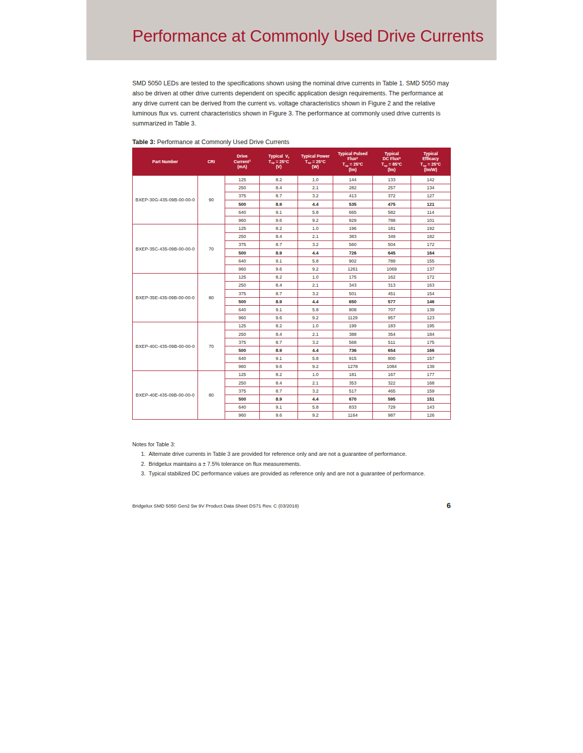Performance at Commonly Used Drive Currents
SMD 5050 LEDs are tested to the specifications shown using the nominal drive currents in Table 1. SMD 5050 may also be driven at other drive currents dependent on specific application design requirements. The performance at any drive current can be derived from the current vs. voltage characteristics shown in Figure 2 and the relative luminous flux vs. current characteristics shown in Figure 3. The performance at commonly used drive currents is summarized in Table 3.
Table 3: Performance at Commonly Used Drive Currents
| Part Number | CRI | Drive Current 1 (mA) | Typical V f T sp = 25°C (V) | Typical Power T sp = 25°C (W) | Typical Pulsed Flux 2 T sp = 25°C (lm) | Typical DC Flux 3 T sp = 85°C (lm) | Typical Efficacy T sp = 25°C (lm/W) |
| --- | --- | --- | --- | --- | --- | --- | --- |
| BXEP-30G-435-09B-00-00-0 | 90 | 125 | 8.2 | 1.0 | 144 | 133 | 142 |
| 250 | 8.4 | 2.1 | 282 | 257 | 134 |
| 375 | 8.7 | 3.2 | 413 | 372 | 127 |
| 500 | 8.9 | 4.4 | 535 | 475 | 121 |
| 640 | 9.1 | 5.8 | 665 | 582 | 114 |
| 960 | 9.6 | 9.2 | 929 | 788 | 101 |
| BXEP-35C-435-09B-00-00-0 | 70 | 125 | 8.2 | 1.0 | 196 | 181 | 192 |
| 250 | 8.4 | 2.1 | 383 | 349 | 182 |
| 375 | 8.7 | 3.2 | 560 | 504 | 172 |
| 500 | 8.9 | 4.4 | 726 | 645 | 164 |
| 640 | 9.1 | 5.8 | 902 | 789 | 155 |
| 960 | 9.6 | 9.2 | 1261 | 1069 | 137 |
| BXEP-35E-435-09B-00-00-0 | 80 | 125 | 8.2 | 1.0 | 175 | 162 | 172 |
| 250 | 8.4 | 2.1 | 343 | 313 | 163 |
| 375 | 8.7 | 3.2 | 501 | 451 | 154 |
| 500 | 8.9 | 4.4 | 650 | 577 | 146 |
| 640 | 9.1 | 5.8 | 808 | 707 | 139 |
| 960 | 9.6 | 9.2 | 1129 | 957 | 123 |
| BXEP-40C-435-09B-00-00-0 | 70 | 125 | 8.2 | 1.0 | 199 | 183 | 195 |
| 250 | 8.4 | 2.1 | 388 | 354 | 184 |
| 375 | 8.7 | 3.2 | 568 | 511 | 175 |
| 500 | 8.9 | 4.4 | 736 | 654 | 166 |
| 640 | 9.1 | 5.8 | 915 | 800 | 157 |
| 960 | 9.6 | 9.2 | 1278 | 1084 | 139 |
| BXEP-40E-435-09B-00-00-0 | 80 | 125 | 8.2 | 1.0 | 181 | 167 | 177 |
| 250 | 8.4 | 2.1 | 353 | 322 | 168 |
| 375 | 8.7 | 3.2 | 517 | 465 | 159 |
| 500 | 8.9 | 4.4 | 670 | 595 | 151 |
| 640 | 9.1 | 5.8 | 833 | 729 | 143 |
| 960 | 9.6 | 9.2 | 1164 | 987 | 126 |
Notes for Table 3:
Alternate drive currents in Table 3 are provided for reference only and are not a guarantee of performance.
Bridgelux maintains a ± 7.5% tolerance on flux measurements.
Typical stabilized DC performance values are provided as reference only and are not a guarantee of performance.
Bridgelux SMD 5050 Gen2 5w 9V Product Data Sheet DS71 Rev. C (03/2018) 6